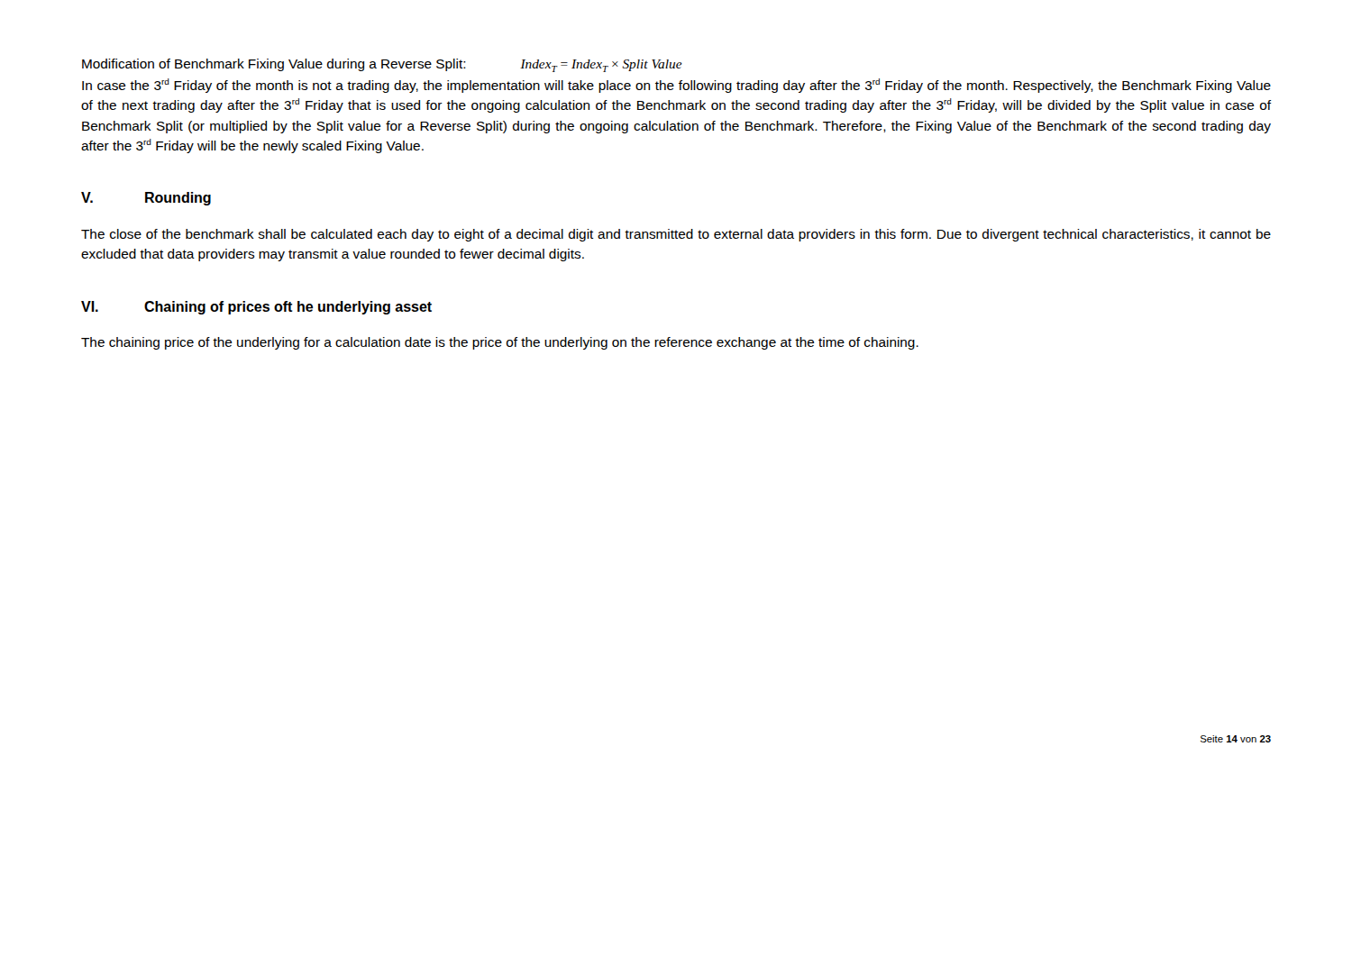Modification of Benchmark Fixing Value during a Reverse Split: IndexT = IndexT × Split Value
In case the 3rd Friday of the month is not a trading day, the implementation will take place on the following trading day after the 3rd Friday of the month. Respectively, the Benchmark Fixing Value of the next trading day after the 3rd Friday that is used for the ongoing calculation of the Benchmark on the second trading day after the 3rd Friday, will be divided by the Split value in case of Benchmark Split (or multiplied by the Split value for a Reverse Split) during the ongoing calculation of the Benchmark. Therefore, the Fixing Value of the Benchmark of the second trading day after the 3rd Friday will be the newly scaled Fixing Value.
V. Rounding
The close of the benchmark shall be calculated each day to eight of a decimal digit and transmitted to external data providers in this form. Due to divergent technical characteristics, it cannot be excluded that data providers may transmit a value rounded to fewer decimal digits.
VI. Chaining of prices oft he underlying asset
The chaining price of the underlying for a calculation date is the price of the underlying on the reference exchange at the time of chaining.
Seite 14 von 23